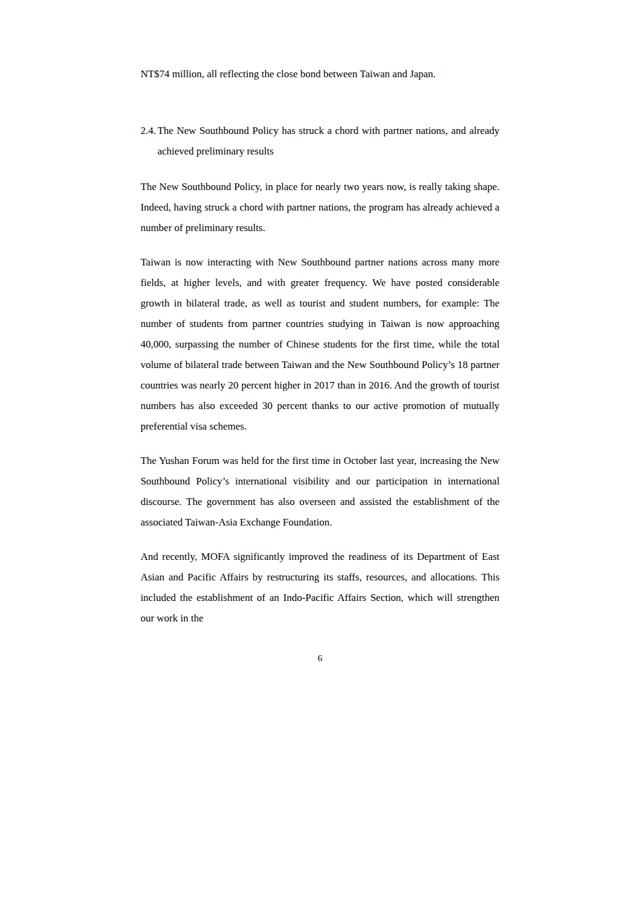NT$74 million, all reflecting the close bond between Taiwan and Japan.
2.4. The New Southbound Policy has struck a chord with partner nations, and already achieved preliminary results
The New Southbound Policy, in place for nearly two years now, is really taking shape. Indeed, having struck a chord with partner nations, the program has already achieved a number of preliminary results.
Taiwan is now interacting with New Southbound partner nations across many more fields, at higher levels, and with greater frequency. We have posted considerable growth in bilateral trade, as well as tourist and student numbers, for example: The number of students from partner countries studying in Taiwan is now approaching 40,000, surpassing the number of Chinese students for the first time, while the total volume of bilateral trade between Taiwan and the New Southbound Policy’s 18 partner countries was nearly 20 percent higher in 2017 than in 2016. And the growth of tourist numbers has also exceeded 30 percent thanks to our active promotion of mutually preferential visa schemes.
The Yushan Forum was held for the first time in October last year, increasing the New Southbound Policy’s international visibility and our participation in international discourse. The government has also overseen and assisted the establishment of the associated Taiwan-Asia Exchange Foundation.
And recently, MOFA significantly improved the readiness of its Department of East Asian and Pacific Affairs by restructuring its staffs, resources, and allocations. This included the establishment of an Indo-Pacific Affairs Section, which will strengthen our work in the
6